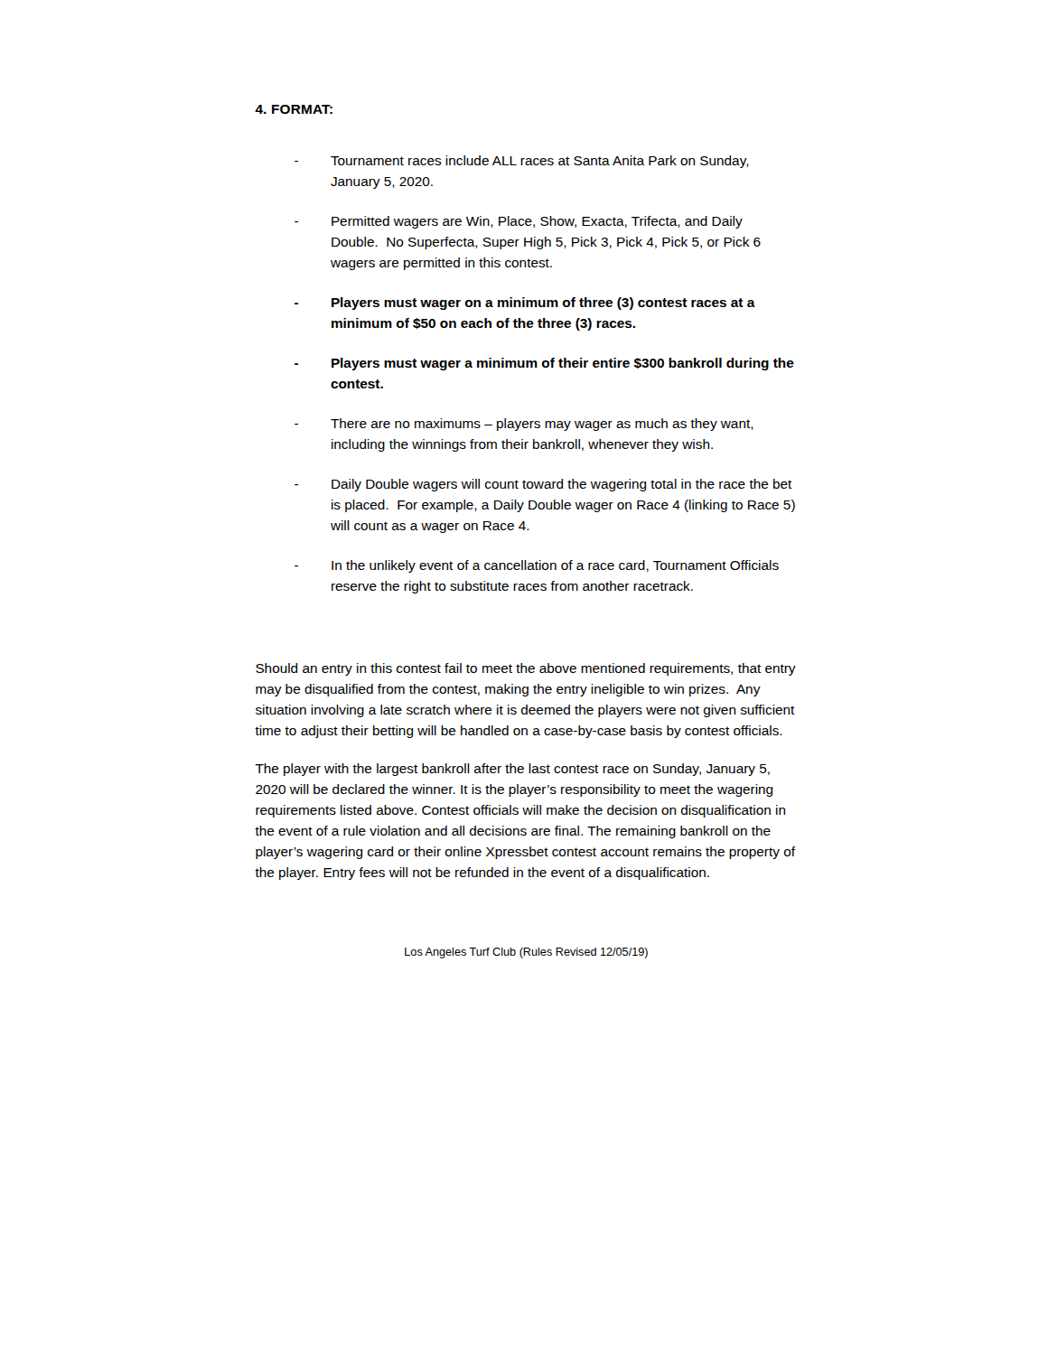4. FORMAT:
Tournament races include ALL races at Santa Anita Park on Sunday, January 5, 2020.
Permitted wagers are Win, Place, Show, Exacta, Trifecta, and Daily Double. No Superfecta, Super High 5, Pick 3, Pick 4, Pick 5, or Pick 6 wagers are permitted in this contest.
Players must wager on a minimum of three (3) contest races at a minimum of $50 on each of the three (3) races.
Players must wager a minimum of their entire $300 bankroll during the contest.
There are no maximums – players may wager as much as they want, including the winnings from their bankroll, whenever they wish.
Daily Double wagers will count toward the wagering total in the race the bet is placed. For example, a Daily Double wager on Race 4 (linking to Race 5) will count as a wager on Race 4.
In the unlikely event of a cancellation of a race card, Tournament Officials reserve the right to substitute races from another racetrack.
Should an entry in this contest fail to meet the above mentioned requirements, that entry may be disqualified from the contest, making the entry ineligible to win prizes. Any situation involving a late scratch where it is deemed the players were not given sufficient time to adjust their betting will be handled on a case-by-case basis by contest officials.
The player with the largest bankroll after the last contest race on Sunday, January 5, 2020 will be declared the winner. It is the player’s responsibility to meet the wagering requirements listed above. Contest officials will make the decision on disqualification in the event of a rule violation and all decisions are final. The remaining bankroll on the player’s wagering card or their online Xpressbet contest account remains the property of the player. Entry fees will not be refunded in the event of a disqualification.
Los Angeles Turf Club (Rules Revised 12/05/19)